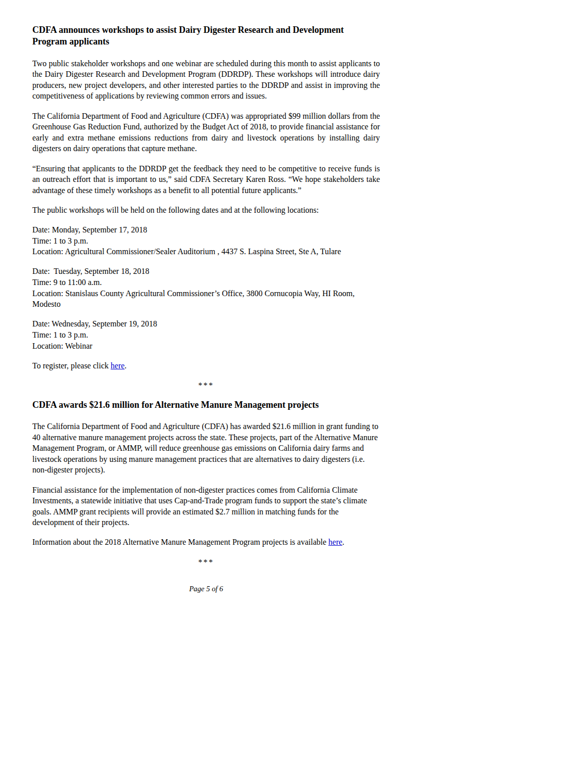CDFA announces workshops to assist Dairy Digester Research and Development Program applicants
Two public stakeholder workshops and one webinar are scheduled during this month to assist applicants to the Dairy Digester Research and Development Program (DDRDP). These workshops will introduce dairy producers, new project developers, and other interested parties to the DDRDP and assist in improving the competitiveness of applications by reviewing common errors and issues.
The California Department of Food and Agriculture (CDFA) was appropriated $99 million dollars from the Greenhouse Gas Reduction Fund, authorized by the Budget Act of 2018, to provide financial assistance for early and extra methane emissions reductions from dairy and livestock operations by installing dairy digesters on dairy operations that capture methane.
“Ensuring that applicants to the DDRDP get the feedback they need to be competitive to receive funds is an outreach effort that is important to us,” said CDFA Secretary Karen Ross. “We hope stakeholders take advantage of these timely workshops as a benefit to all potential future applicants.”
The public workshops will be held on the following dates and at the following locations:
Date: Monday, September 17, 2018
Time: 1 to 3 p.m.
Location: Agricultural Commissioner/Sealer Auditorium , 4437 S. Laspina Street, Ste A, Tulare
Date: Tuesday, September 18, 2018
Time: 9 to 11:00 a.m.
Location: Stanislaus County Agricultural Commissioner’s Office, 3800 Cornucopia Way, HI Room, Modesto
Date: Wednesday, September 19, 2018
Time: 1 to 3 p.m.
Location: Webinar
To register, please click here.
***
CDFA awards $21.6 million for Alternative Manure Management projects
The California Department of Food and Agriculture (CDFA) has awarded $21.6 million in grant funding to 40 alternative manure management projects across the state. These projects, part of the Alternative Manure Management Program, or AMMP, will reduce greenhouse gas emissions on California dairy farms and livestock operations by using manure management practices that are alternatives to dairy digesters (i.e. non-digester projects).
Financial assistance for the implementation of non-digester practices comes from California Climate Investments, a statewide initiative that uses Cap-and-Trade program funds to support the state’s climate goals. AMMP grant recipients will provide an estimated $2.7 million in matching funds for the development of their projects.
Information about the 2018 Alternative Manure Management Program projects is available here.
***
Page 5 of 6